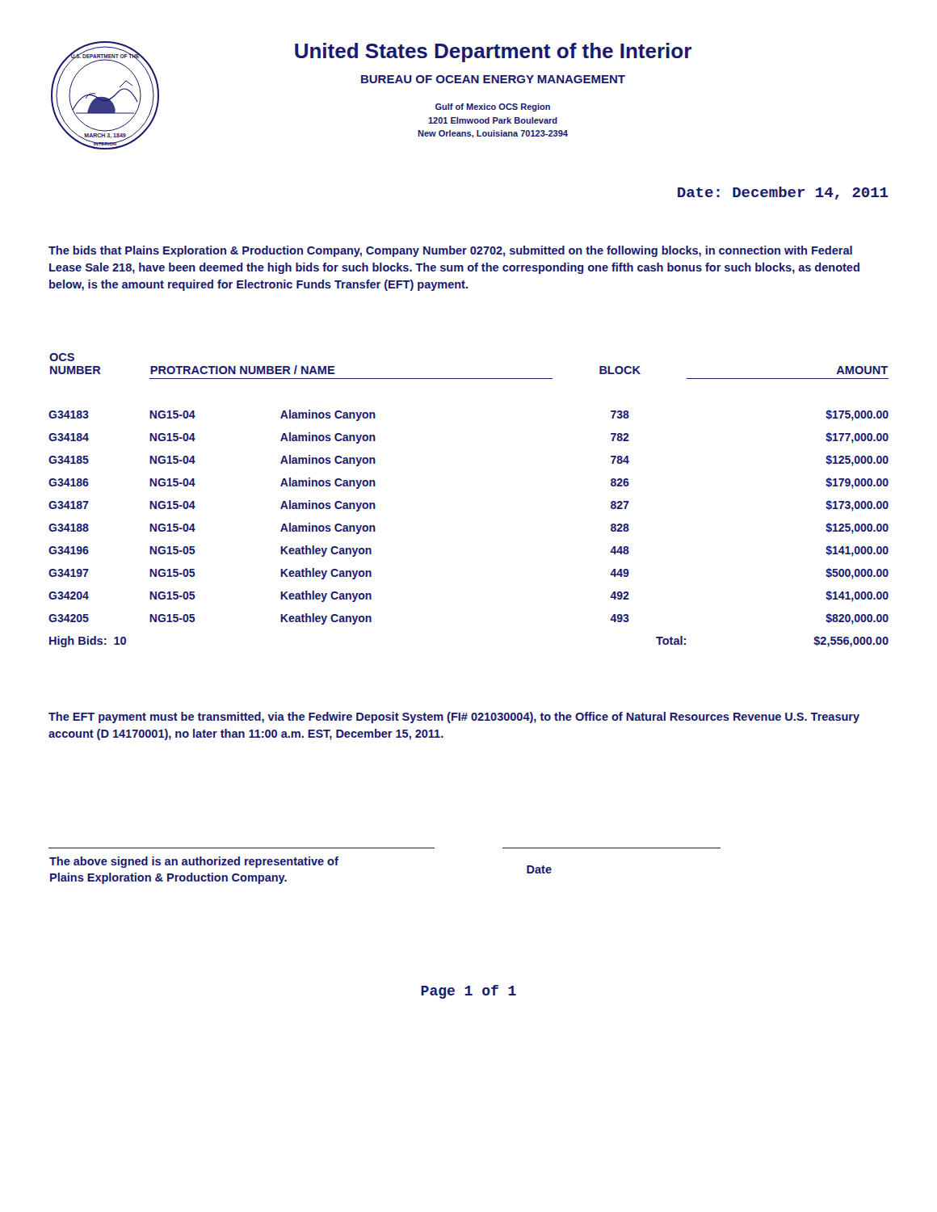U.S. DEPARTMENT OF THE MARCH 3, 1849 INTERIOR
United States Department of the Interior
BUREAU OF OCEAN ENERGY MANAGEMENT
Gulf of Mexico OCS Region
1201 Elmwood Park Boulevard
New Orleans, Louisiana 70123-2394
Date: December 14, 2011
The bids that Plains Exploration & Production Company, Company Number 02702, submitted on the following blocks, in connection with Federal Lease Sale 218, have been deemed the high bids for such blocks. The sum of the corresponding one fifth cash bonus for such blocks, as denoted below, is the amount required for Electronic Funds Transfer (EFT) payment.
| OCS NUMBER | PROTRACTION NUMBER / NAME | BLOCK | AMOUNT |
| --- | --- | --- | --- |
| G34183 | NG15-04 | Alaminos Canyon | 738 | $175,000.00 |
| G34184 | NG15-04 | Alaminos Canyon | 782 | $177,000.00 |
| G34185 | NG15-04 | Alaminos Canyon | 784 | $125,000.00 |
| G34186 | NG15-04 | Alaminos Canyon | 826 | $179,000.00 |
| G34187 | NG15-04 | Alaminos Canyon | 827 | $173,000.00 |
| G34188 | NG15-04 | Alaminos Canyon | 828 | $125,000.00 |
| G34196 | NG15-05 | Keathley Canyon | 448 | $141,000.00 |
| G34197 | NG15-05 | Keathley Canyon | 449 | $500,000.00 |
| G34204 | NG15-05 | Keathley Canyon | 492 | $141,000.00 |
| G34205 | NG15-05 | Keathley Canyon | 493 | $820,000.00 |
| High Bids: 10 | Total: | $2,556,000.00 |
The EFT payment must be transmitted, via the Fedwire Deposit System (FI# 021030004), to the Office of Natural Resources Revenue U.S. Treasury account (D 14170001), no later than 11:00 a.m. EST, December 15, 2011.
| The above signed is an authorized representative of Plains Exploration & Production Company. | | Date | |
Page 1 of 1